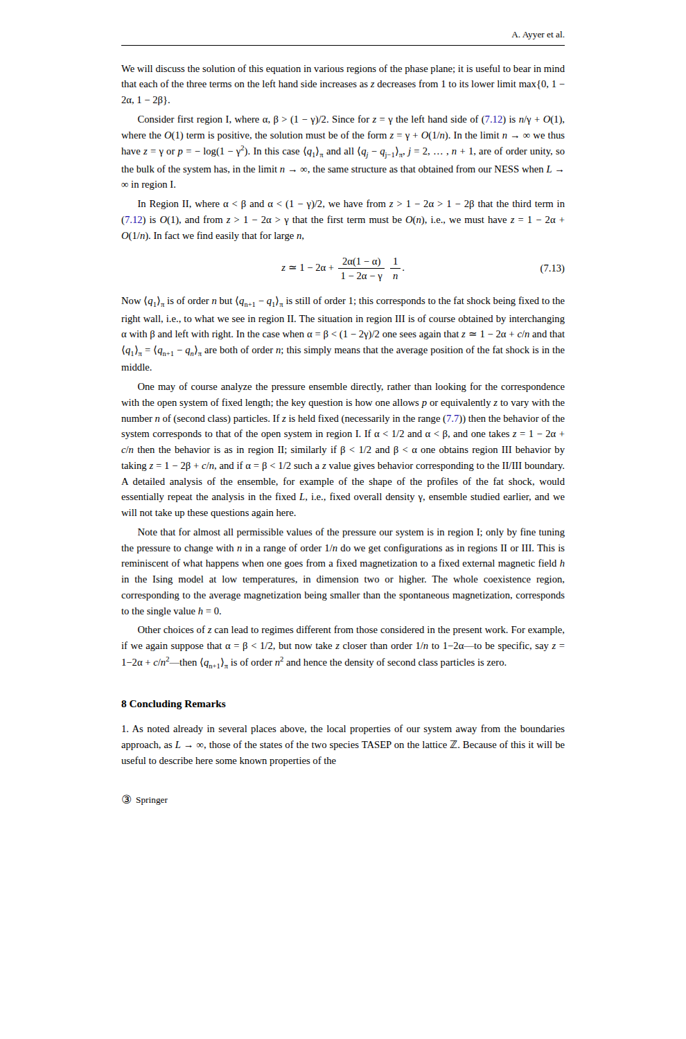A. Ayyer et al.
We will discuss the solution of this equation in various regions of the phase plane; it is useful to bear in mind that each of the three terms on the left hand side increases as z decreases from 1 to its lower limit max{0, 1 − 2α, 1 − 2β}.
Consider first region I, where α, β > (1 − γ)/2. Since for z = γ the left hand side of (7.12) is n/γ + O(1), where the O(1) term is positive, the solution must be of the form z = γ + O(1/n). In the limit n → ∞ we thus have z = γ or p = − log(1 − γ2). In this case ⟨q 1⟩π and all ⟨qj − qj−1⟩π, j = 2, … , n + 1, are of order unity, so the bulk of the system has, in the limit n → ∞, the same structure as that obtained from our NESS when L → ∞ in region I.
In Region II, where α < β and α < (1 − γ)/2, we have from z > 1 − 2α > 1 − 2β that the third term in (7.12) is O(1), and from z > 1 − 2α > γ that the first term must be O(n), i.e., we must have z = 1 − 2α + O(1/n). In fact we find easily that for large n,
z ≃ 1 − 2α + 2α(1 − α) 1 − 2α − γ 1 n.
(7.13)
Now ⟨q 1⟩π is of order n but ⟨qn+1 − q 1⟩π is still of order 1; this corresponds to the fat shock being fixed to the right wall, i.e., to what we see in region II. The situation in region III is of course obtained by interchanging α with β and left with right. In the case when α = β < (1 − 2γ)/2 one sees again that z ≃ 1 − 2α + c/n and that ⟨q 1⟩π = ⟨qn+1 − qn⟩π are both of order n; this simply means that the average position of the fat shock is in the middle.
One may of course analyze the pressure ensemble directly, rather than looking for the correspondence with the open system of fixed length; the key question is how one allows p or equivalently z to vary with the number n of (second class) particles. If z is held fixed (necessarily in the range (7.7)) then the behavior of the system corresponds to that of the open system in region I. If α < 1/2 and α < β, and one takes z = 1 − 2α + c/n then the behavior is as in region II; similarly if β < 1/2 and β < α one obtains region III behavior by taking z = 1 − 2β + c/n, and if α = β < 1/2 such a z value gives behavior corresponding to the II/III boundary. A detailed analysis of the ensemble, for example of the shape of the profiles of the fat shock, would essentially repeat the analysis in the fixed L, i.e., fixed overall density γ, ensemble studied earlier, and we will not take up these questions again here.
Note that for almost all permissible values of the pressure our system is in region I; only by fine tuning the pressure to change with n in a range of order 1/n do we get configurations as in regions II or III. This is reminiscent of what happens when one goes from a fixed magnetization to a fixed external magnetic field h in the Ising model at low temperatures, in dimension two or higher. The whole coexistence region, corresponding to the average magnetization being smaller than the spontaneous magnetization, corresponds to the single value h = 0.
Other choices of z can lead to regimes different from those considered in the present work. For example, if we again suppose that α = β < 1/2, but now take z closer than order 1/n to 1−2α—to be specific, say z = 1−2α + c/n 2—then ⟨qn+1⟩π is of order n 2 and hence the density of second class particles is zero.
8 Concluding Remarks
1. As noted already in several places above, the local properties of our system away from the boundaries approach, as L → ∞, those of the states of the two species TASEP on the lattice ℤ. Because of this it will be useful to describe here some known properties of the
③ Springer